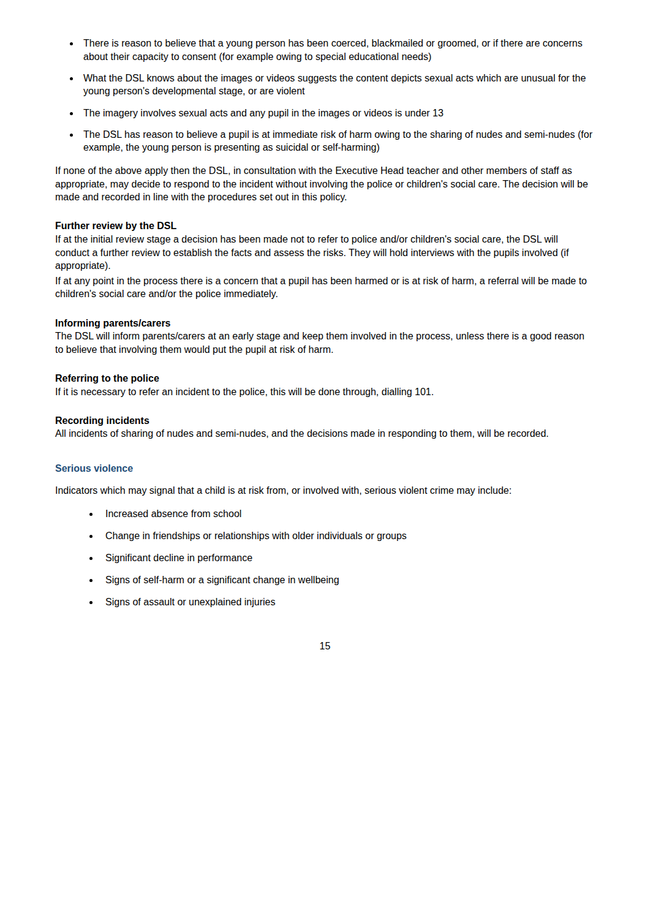There is reason to believe that a young person has been coerced, blackmailed or groomed, or if there are concerns about their capacity to consent (for example owing to special educational needs)
What the DSL knows about the images or videos suggests the content depicts sexual acts which are unusual for the young person's developmental stage, or are violent
The imagery involves sexual acts and any pupil in the images or videos is under 13
The DSL has reason to believe a pupil is at immediate risk of harm owing to the sharing of nudes and semi-nudes (for example, the young person is presenting as suicidal or self-harming)
If none of the above apply then the DSL, in consultation with the Executive Head teacher and other members of staff as appropriate, may decide to respond to the incident without involving the police or children's social care. The decision will be made and recorded in line with the procedures set out in this policy.
Further review by the DSL
If at the initial review stage a decision has been made not to refer to police and/or children's social care, the DSL will conduct a further review to establish the facts and assess the risks. They will hold interviews with the pupils involved (if appropriate).
If at any point in the process there is a concern that a pupil has been harmed or is at risk of harm, a referral will be made to children's social care and/or the police immediately.
Informing parents/carers
The DSL will inform parents/carers at an early stage and keep them involved in the process, unless there is a good reason to believe that involving them would put the pupil at risk of harm.
Referring to the police
If it is necessary to refer an incident to the police, this will be done through, dialling 101.
Recording incidents
All incidents of sharing of nudes and semi-nudes, and the decisions made in responding to them, will be recorded.
Serious violence
Indicators which may signal that a child is at risk from, or involved with, serious violent crime may include:
Increased absence from school
Change in friendships or relationships with older individuals or groups
Significant decline in performance
Signs of self-harm or a significant change in wellbeing
Signs of assault or unexplained injuries
15